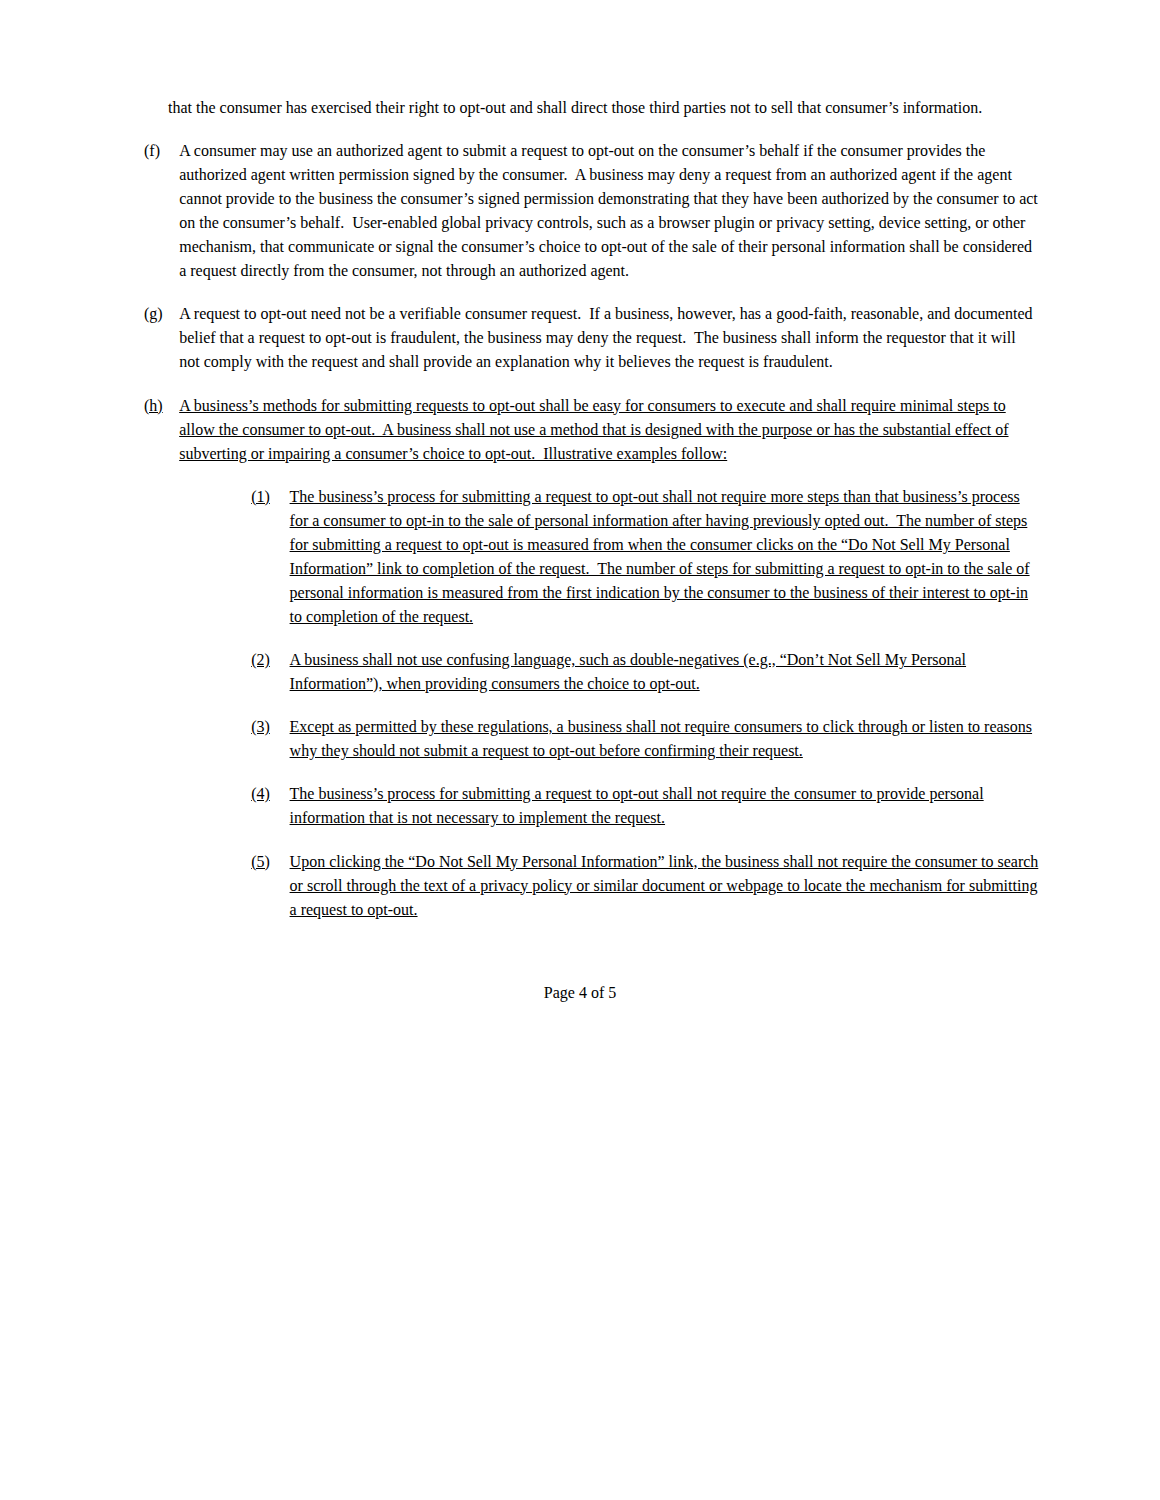that the consumer has exercised their right to opt-out and shall direct those third parties not to sell that consumer’s information.
(f)
A consumer may use an authorized agent to submit a request to opt-out on the consumer’s behalf if the consumer provides the authorized agent written permission signed by the consumer. A business may deny a request from an authorized agent if the agent cannot provide to the business the consumer’s signed permission demonstrating that they have been authorized by the consumer to act on the consumer’s behalf. User-enabled global privacy controls, such as a browser plugin or privacy setting, device setting, or other mechanism, that communicate or signal the consumer’s choice to opt-out of the sale of their personal information shall be considered a request directly from the consumer, not through an authorized agent.
(g)
A request to opt-out need not be a verifiable consumer request. If a business, however, has a good-faith, reasonable, and documented belief that a request to opt-out is fraudulent, the business may deny the request. The business shall inform the requestor that it will not comply with the request and shall provide an explanation why it believes the request is fraudulent.
(h)
A business’s methods for submitting requests to opt-out shall be easy for consumers to execute and shall require minimal steps to allow the consumer to opt-out. A business shall not use a method that is designed with the purpose or has the substantial effect of subverting or impairing a consumer’s choice to opt-out. Illustrative examples follow:
(1)
The business’s process for submitting a request to opt-out shall not require more steps than that business’s process for a consumer to opt-in to the sale of personal information after having previously opted out. The number of steps for submitting a request to opt-out is measured from when the consumer clicks on the “Do Not Sell My Personal Information” link to completion of the request. The number of steps for submitting a request to opt-in to the sale of personal information is measured from the first indication by the consumer to the business of their interest to opt-in to completion of the request.
(2)
A business shall not use confusing language, such as double-negatives (e.g., “Don’t Not Sell My Personal Information”), when providing consumers the choice to opt-out.
(3)
Except as permitted by these regulations, a business shall not require consumers to click through or listen to reasons why they should not submit a request to opt-out before confirming their request.
(4)
The business’s process for submitting a request to opt-out shall not require the consumer to provide personal information that is not necessary to implement the request.
(5)
Upon clicking the “Do Not Sell My Personal Information” link, the business shall not require the consumer to search or scroll through the text of a privacy policy or similar document or webpage to locate the mechanism for submitting a request to opt-out.
Page 4 of 5